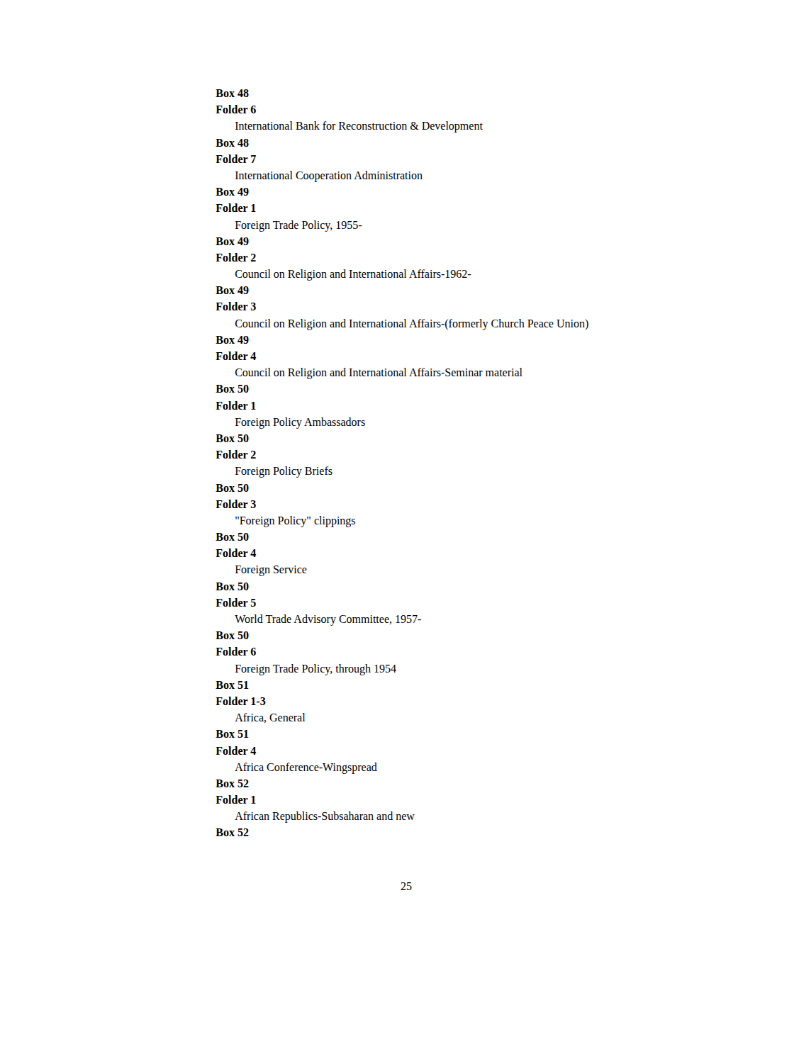Box 48
Folder 6
International Bank for Reconstruction & Development
Box 48
Folder 7
International Cooperation Administration
Box 49
Folder 1
Foreign Trade Policy, 1955-
Box 49
Folder 2
Council on Religion and International Affairs-1962-
Box 49
Folder 3
Council on Religion and International Affairs-(formerly Church Peace Union)
Box 49
Folder 4
Council on Religion and International Affairs-Seminar material
Box 50
Folder 1
Foreign Policy Ambassadors
Box 50
Folder 2
Foreign Policy Briefs
Box 50
Folder 3
"Foreign Policy" clippings
Box 50
Folder 4
Foreign Service
Box 50
Folder 5
World Trade Advisory Committee, 1957-
Box 50
Folder 6
Foreign Trade Policy, through 1954
Box 51
Folder 1-3
Africa, General
Box 51
Folder 4
Africa Conference-Wingspread
Box 52
Folder 1
African Republics-Subsaharan and new
Box 52
25